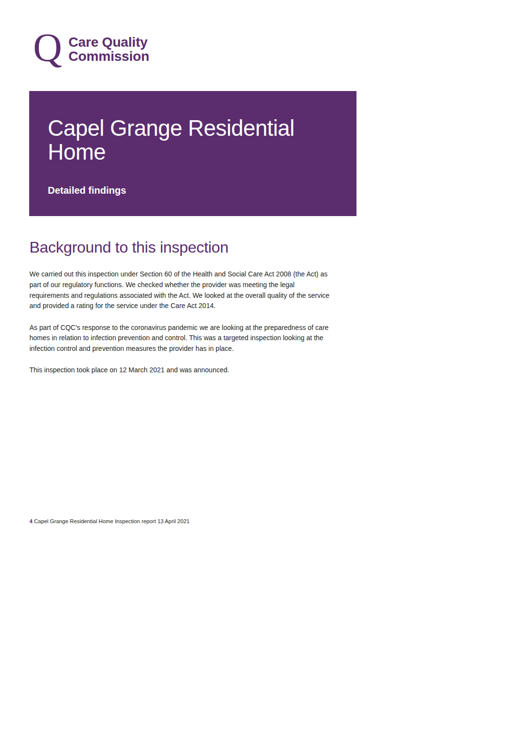Q
Care Quality Commission
Capel Grange Residential Home
Detailed findings
Background to this inspection
We carried out this inspection under Section 60 of the Health and Social Care Act 2008 (the Act) as part of our regulatory functions. We checked whether the provider was meeting the legal requirements and regulations associated with the Act. We looked at the overall quality of the service and provided a rating for the service under the Care Act 2014.
As part of CQC's response to the coronavirus pandemic we are looking at the preparedness of care homes in relation to infection prevention and control. This was a targeted inspection looking at the infection control and prevention measures the provider has in place.
This inspection took place on 12 March 2021 and was announced.
4 Capel Grange Residential Home Inspection report 13 April 2021